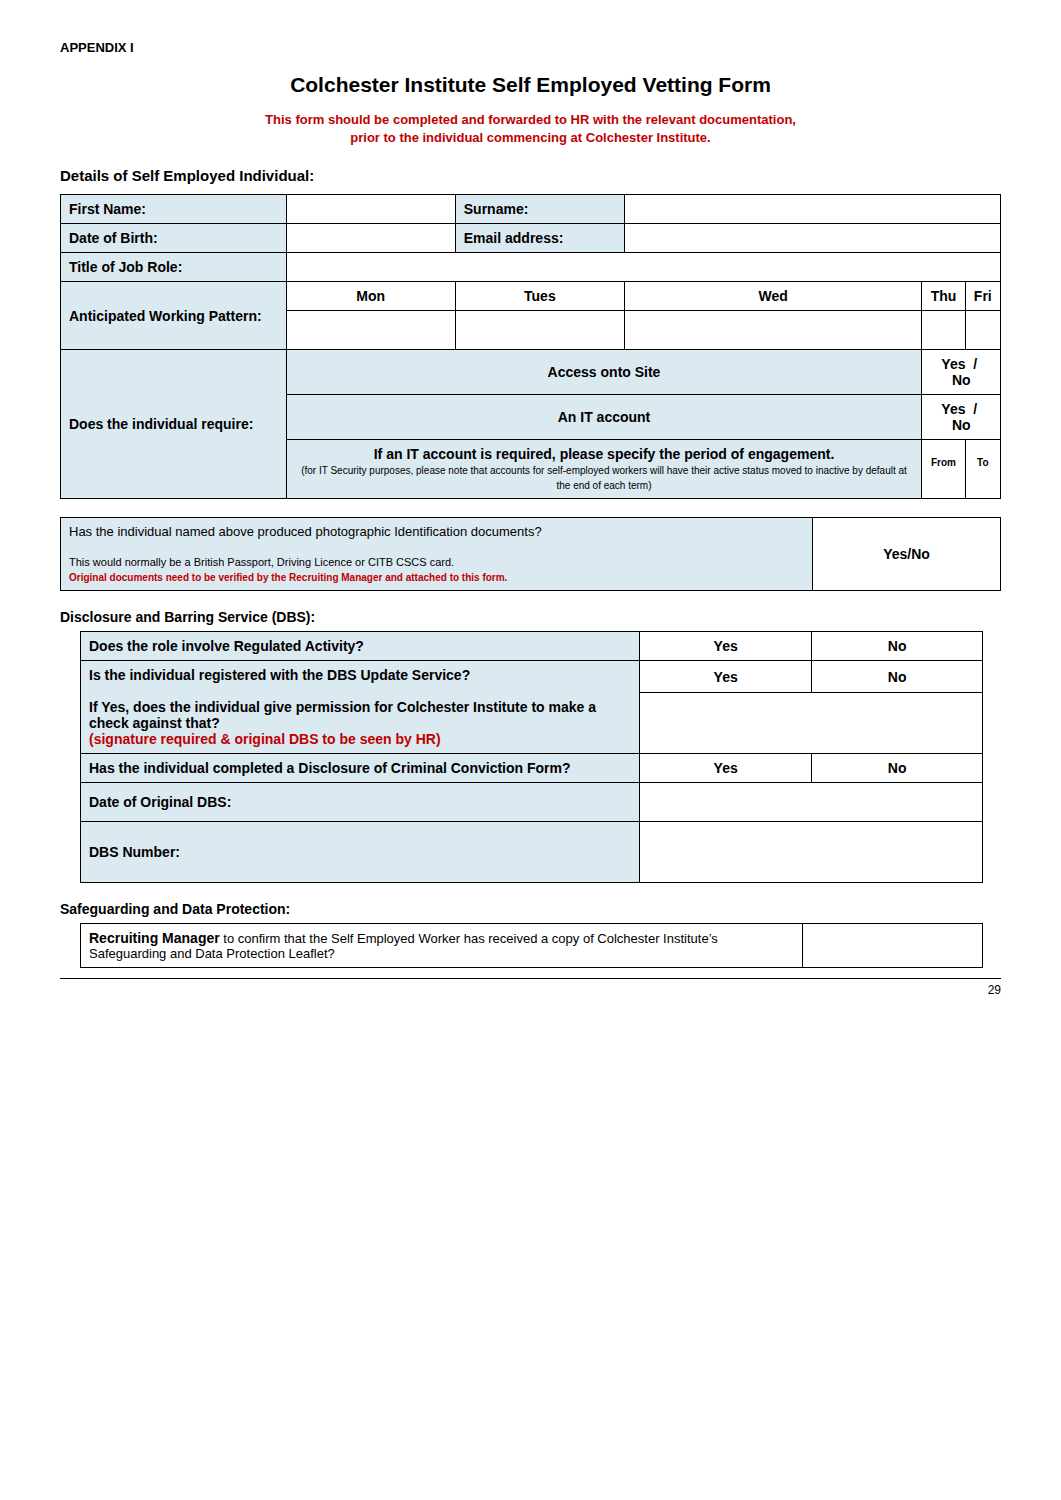APPENDIX I
Colchester Institute Self Employed Vetting Form
This form should be completed and forwarded to HR with the relevant documentation,
prior to the individual commencing at Colchester Institute.
Details of Self Employed Individual:
| First Name: | | Surname: | |
| Date of Birth: | | Email address: | |
| Title of Job Role: | |
| Anticipated Working Pattern: | Mon | Tues | Wed | Thu | Fri |
| Does the individual require: | Access onto Site | Yes / No |
| An IT account | Yes / No |
| If an IT account is required, please specify the period of engagement. (for IT Security purposes, please note that accounts for self-employed workers will have their active status moved to inactive by default at the end of each term) | From | To |
| Has the individual named above produced photographic Identification documents? This would normally be a British Passport, Driving Licence or CITB CSCS card. Original documents need to be verified by the Recruiting Manager and attached to this form. | Yes/No |
Disclosure and Barring Service (DBS):
| Does the role involve Regulated Activity? | Yes | No |
| Is the individual registered with the DBS Update Service? If Yes, does the individual give permission for Colchester Institute to make a check against that? (signature required & original DBS to be seen by HR) | Yes | No |
| Has the individual completed a Disclosure of Criminal Conviction Form? | Yes | No |
| Date of Original DBS: | |
| DBS Number: | |
Safeguarding and Data Protection:
| Recruiting Manager to confirm that the Self Employed Worker has received a copy of Colchester Institute’s Safeguarding and Data Protection Leaflet? | |
29